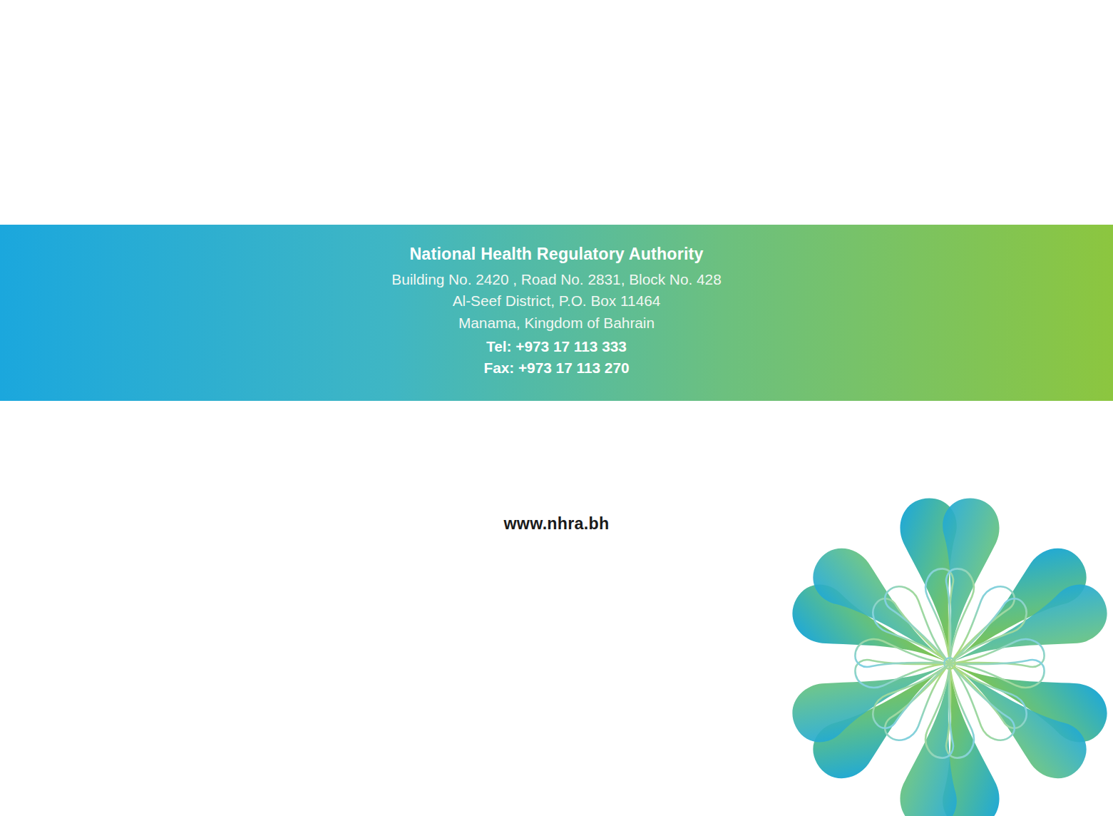National Health Regulatory Authority
Building No. 2420 , Road No. 2831, Block No. 428
Al-Seef District, P.O. Box 11464
Manama, Kingdom of Bahrain
Tel: +973 17 113 333
Fax: +973 17 113 270
www.nhra.bh